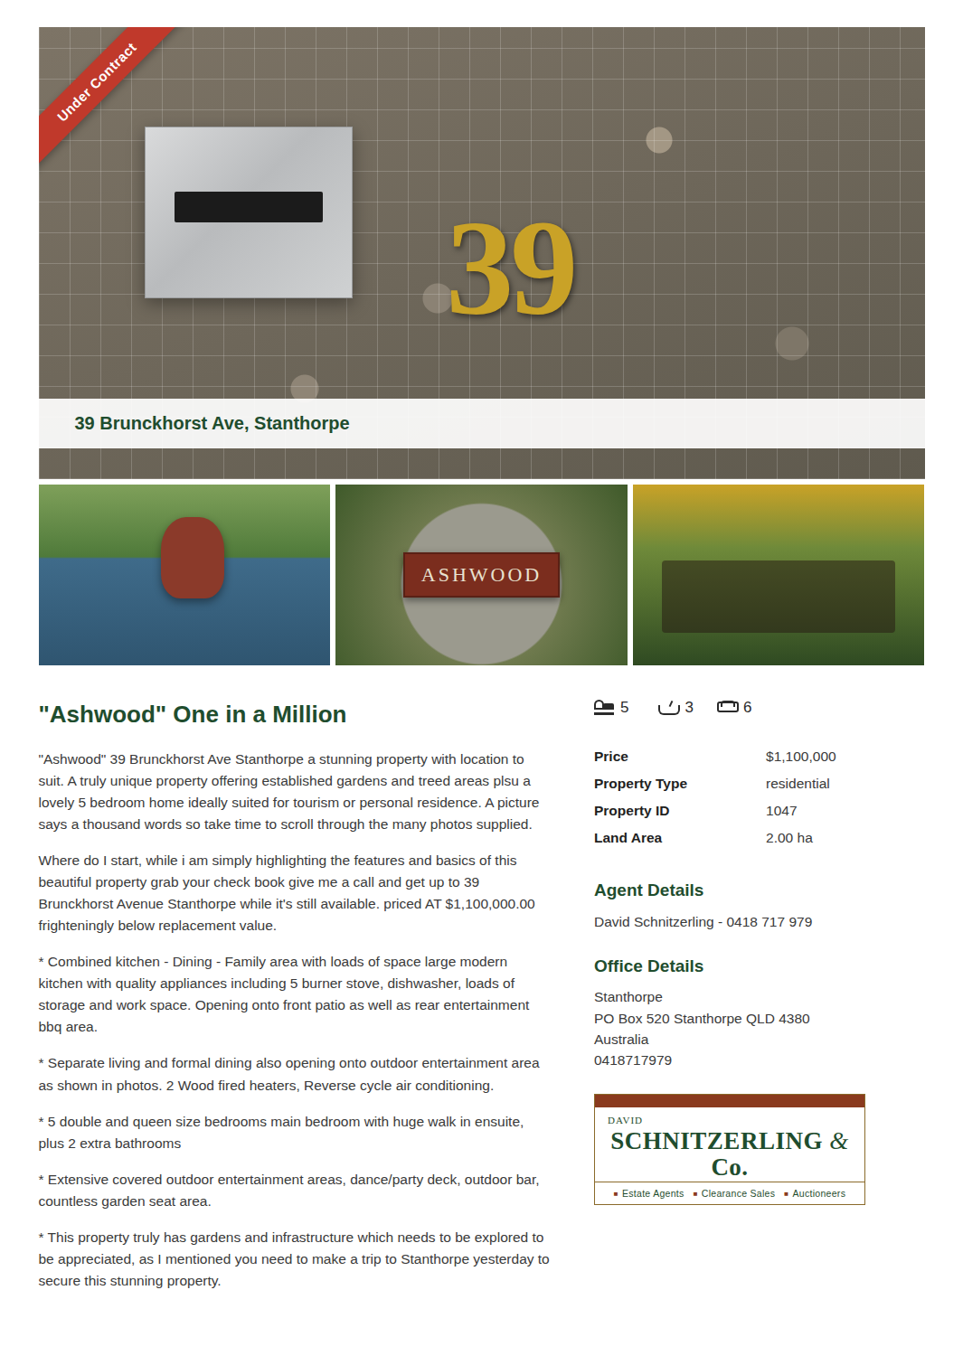39
Under Contract
39 Brunckhorst Ave, Stanthorpe
ASHWOOD
"Ashwood" One in a Million
"Ashwood" 39 Brunckhorst Ave Stanthorpe a stunning property with location to suit. A truly unique property offering established gardens and treed areas plsu a lovely 5 bedroom home ideally suited for tourism or personal residence. A picture says a thousand words so take time to scroll through the many photos supplied.
Where do I start, while i am simply highlighting the features and basics of this beautiful property grab your check book give me a call and get up to 39 Brunckhorst Avenue Stanthorpe while it's still available. priced AT $1,100,000.00 frighteningly below replacement value.
* Combined kitchen - Dining - Family area with loads of space large modern kitchen with quality appliances including 5 burner stove, dishwasher, loads of storage and work space. Opening onto front patio as well as rear entertainment bbq area.
* Separate living and formal dining also opening onto outdoor entertainment area as shown in photos. 2 Wood fired heaters, Reverse cycle air conditioning.
* 5 double and queen size bedrooms main bedroom with huge walk in ensuite, plus 2 extra bathrooms
* Extensive covered outdoor entertainment areas, dance/party deck, outdoor bar, countless garden seat area.
* This property truly has gardens and infrastructure which needs to be explored to be appreciated, as I mentioned you need to make a trip to Stanthorpe yesterday to secure this stunning property.
5
3
6
| Price | $1,100,000 |
| Property Type | residential |
| Property ID | 1047 |
| Land Area | 2.00 ha |
Agent Details
David Schnitzerling - 0418 717 979
Office Details
Stanthorpe
PO Box 520 Stanthorpe QLD 4380
Australia
0418717979
DAVID
SCHNITZERLING & Co.
Estate Agents Clearance Sales Auctioneers